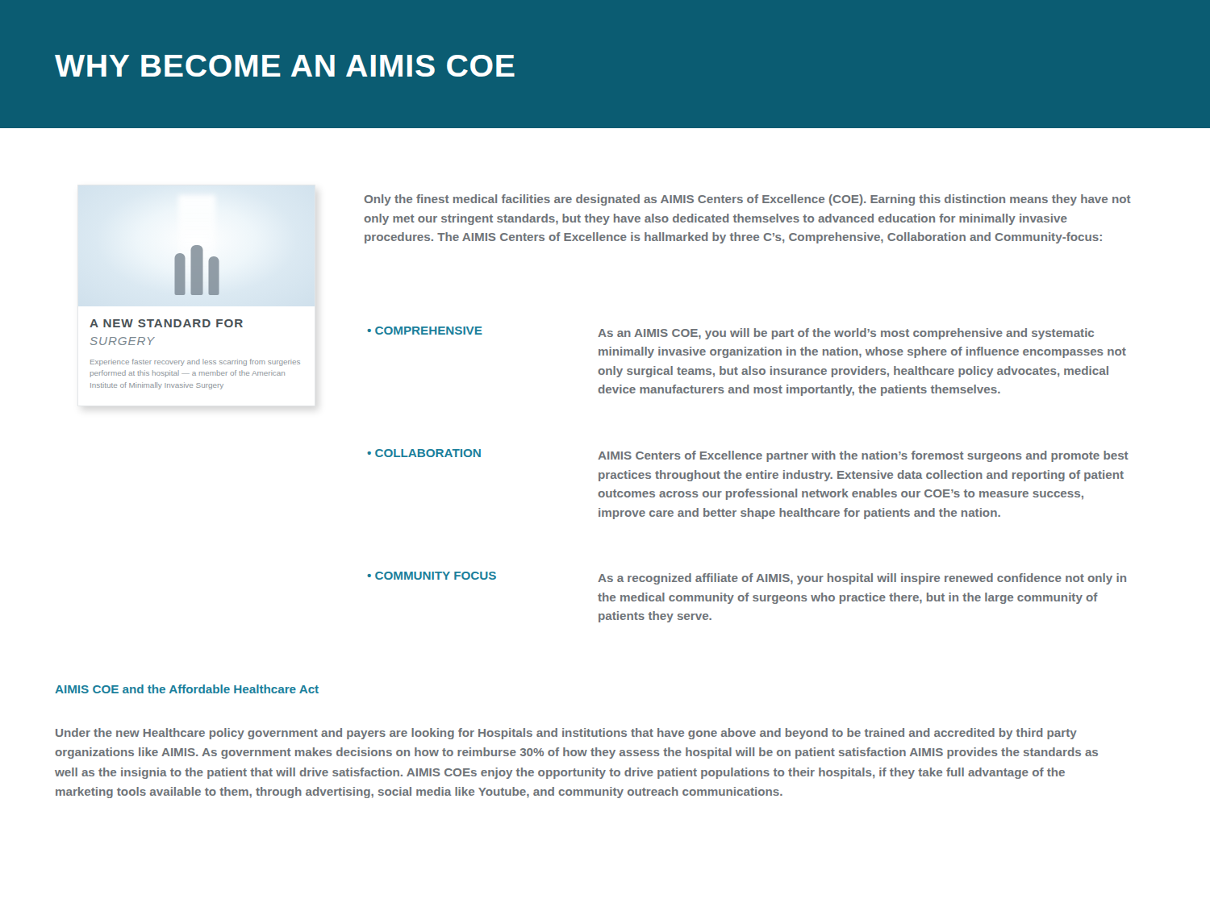WHY BECOME AN AIMIS COE
A NEW STANDARD FOR SURGERY
Experience faster recovery and less scarring from surgeries performed at this hospital — a member of the American Institute of Minimally Invasive Surgery
Only the finest medical facilities are designated as AIMIS Centers of Excellence (COE). Earning this distinction means they have not only met our stringent standards, but they have also dedicated themselves to advanced education for minimally invasive procedures. The AIMIS Centers of Excellence is hallmarked by three C’s, Comprehensive, Collaboration and Community-focus:
• COMPREHENSIVE
As an AIMIS COE, you will be part of the world’s most comprehensive and systematic minimally invasive organization in the nation, whose sphere of influence encompasses not only surgical teams, but also insurance providers, healthcare policy advocates, medical device manufacturers and most importantly, the patients themselves.
• COLLABORATION
AIMIS Centers of Excellence partner with the nation’s foremost surgeons and promote best practices throughout the entire industry. Extensive data collection and reporting of patient outcomes across our professional network enables our COE’s to measure success, improve care and better shape healthcare for patients and the nation.
• COMMUNITY FOCUS
As a recognized affiliate of AIMIS, your hospital will inspire renewed confidence not only in the medical community of surgeons who practice there, but in the large community of patients they serve.
AIMIS COE and the Affordable Healthcare Act
Under the new Healthcare policy government and payers are looking for Hospitals and institutions that have gone above and beyond to be trained and accredited by third party organizations like AIMIS. As government makes decisions on how to reimburse 30% of how they assess the hospital will be on patient satisfaction AIMIS provides the standards as well as the insignia to the patient that will drive satisfaction. AIMIS COEs enjoy the opportunity to drive patient populations to their hospitals, if they take full advantage of the marketing tools available to them, through advertising, social media like Youtube, and community outreach communications.